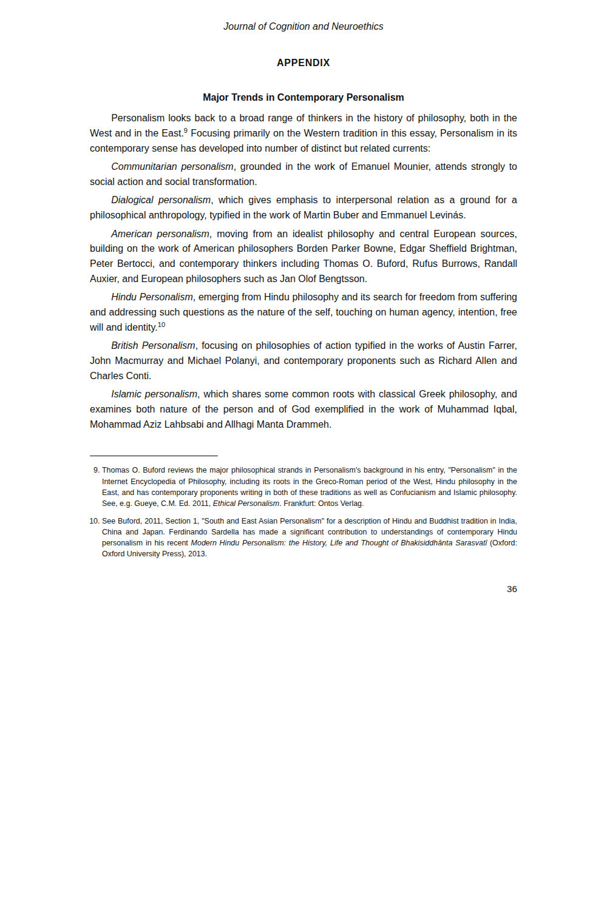Journal of Cognition and Neuroethics
APPENDIX
Major Trends in Contemporary Personalism
Personalism looks back to a broad range of thinkers in the history of philosophy, both in the West and in the East.9 Focusing primarily on the Western tradition in this essay, Personalism in its contemporary sense has developed into number of distinct but related currents:
Communitarian personalism, grounded in the work of Emanuel Mounier, attends strongly to social action and social transformation.
Dialogical personalism, which gives emphasis to interpersonal relation as a ground for a philosophical anthropology, typified in the work of Martin Buber and Emmanuel Levinás.
American personalism, moving from an idealist philosophy and central European sources, building on the work of American philosophers Borden Parker Bowne, Edgar Sheffield Brightman, Peter Bertocci, and contemporary thinkers including Thomas O. Buford, Rufus Burrows, Randall Auxier, and European philosophers such as Jan Olof Bengtsson.
Hindu Personalism, emerging from Hindu philosophy and its search for freedom from suffering and addressing such questions as the nature of the self, touching on human agency, intention, free will and identity.10
British Personalism, focusing on philosophies of action typified in the works of Austin Farrer, John Macmurray and Michael Polanyi, and contemporary proponents such as Richard Allen and Charles Conti.
Islamic personalism, which shares some common roots with classical Greek philosophy, and examines both nature of the person and of God exemplified in the work of Muhammad Iqbal, Mohammad Aziz Lahbsabi and Allhagi Manta Drammeh.
Thomas O. Buford reviews the major philosophical strands in Personalism's background in his entry, "Personalism" in the Internet Encyclopedia of Philosophy, including its roots in the Greco-Roman period of the West, Hindu philosophy in the East, and has contemporary proponents writing in both of these traditions as well as Confucianism and Islamic philosophy. See, e.g. Gueye, C.M. Ed. 2011, Ethical Personalism. Frankfurt: Ontos Verlag.
See Buford, 2011, Section 1, "South and East Asian Personalism" for a description of Hindu and Buddhist tradition in India, China and Japan. Ferdinando Sardella has made a significant contribution to understandings of contemporary Hindu personalism in his recent Modern Hindu Personalism: the History, Life and Thought of Bhakisiddhānta Sarasvatī (Oxford: Oxford University Press), 2013.
36